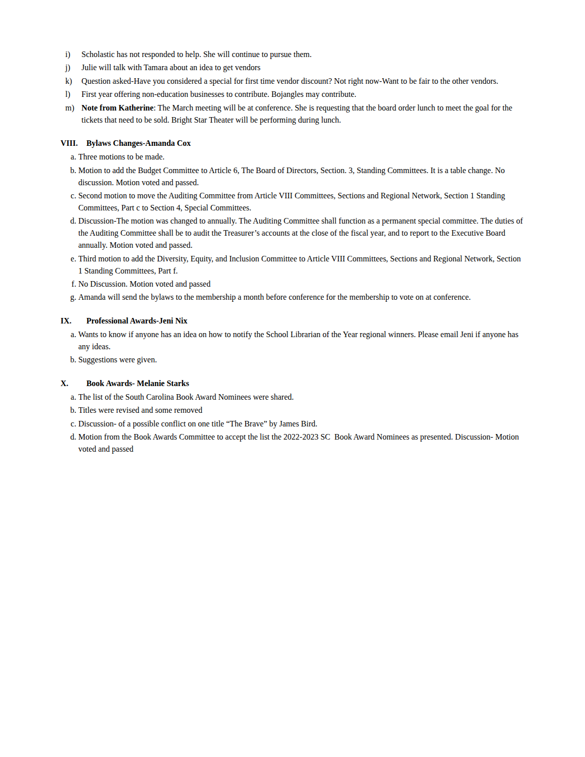i) Scholastic has not responded to help. She will continue to pursue them.
j) Julie will talk with Tamara about an idea to get vendors
k) Question asked-Have you considered a special for first time vendor discount? Not right now-Want to be fair to the other vendors.
l) First year offering non-education businesses to contribute. Bojangles may contribute.
m) Note from Katherine: The March meeting will be at conference. She is requesting that the board order lunch to meet the goal for the tickets that need to be sold. Bright Star Theater will be performing during lunch.
VIII. Bylaws Changes-Amanda Cox
Three motions to be made.
Motion to add the Budget Committee to Article 6, The Board of Directors, Section. 3, Standing Committees. It is a table change. No discussion. Motion voted and passed.
Second motion to move the Auditing Committee from Article VIII Committees, Sections and Regional Network, Section 1 Standing Committees, Part c to Section 4, Special Committees.
Discussion-The motion was changed to annually. The Auditing Committee shall function as a permanent special committee. The duties of the Auditing Committee shall be to audit the Treasurer’s accounts at the close of the fiscal year, and to report to the Executive Board annually. Motion voted and passed.
Third motion to add the Diversity, Equity, and Inclusion Committee to Article VIII Committees, Sections and Regional Network, Section 1 Standing Committees, Part f.
No Discussion. Motion voted and passed
Amanda will send the bylaws to the membership a month before conference for the membership to vote on at conference.
IX. Professional Awards-Jeni Nix
Wants to know if anyone has an idea on how to notify the School Librarian of the Year regional winners. Please email Jeni if anyone has any ideas.
Suggestions were given.
X. Book Awards- Melanie Starks
The list of the South Carolina Book Award Nominees were shared.
Titles were revised and some removed
Discussion- of a possible conflict on one title “The Brave” by James Bird.
Motion from the Book Awards Committee to accept the list the 2022-2023 SC Book Award Nominees as presented. Discussion- Motion voted and passed